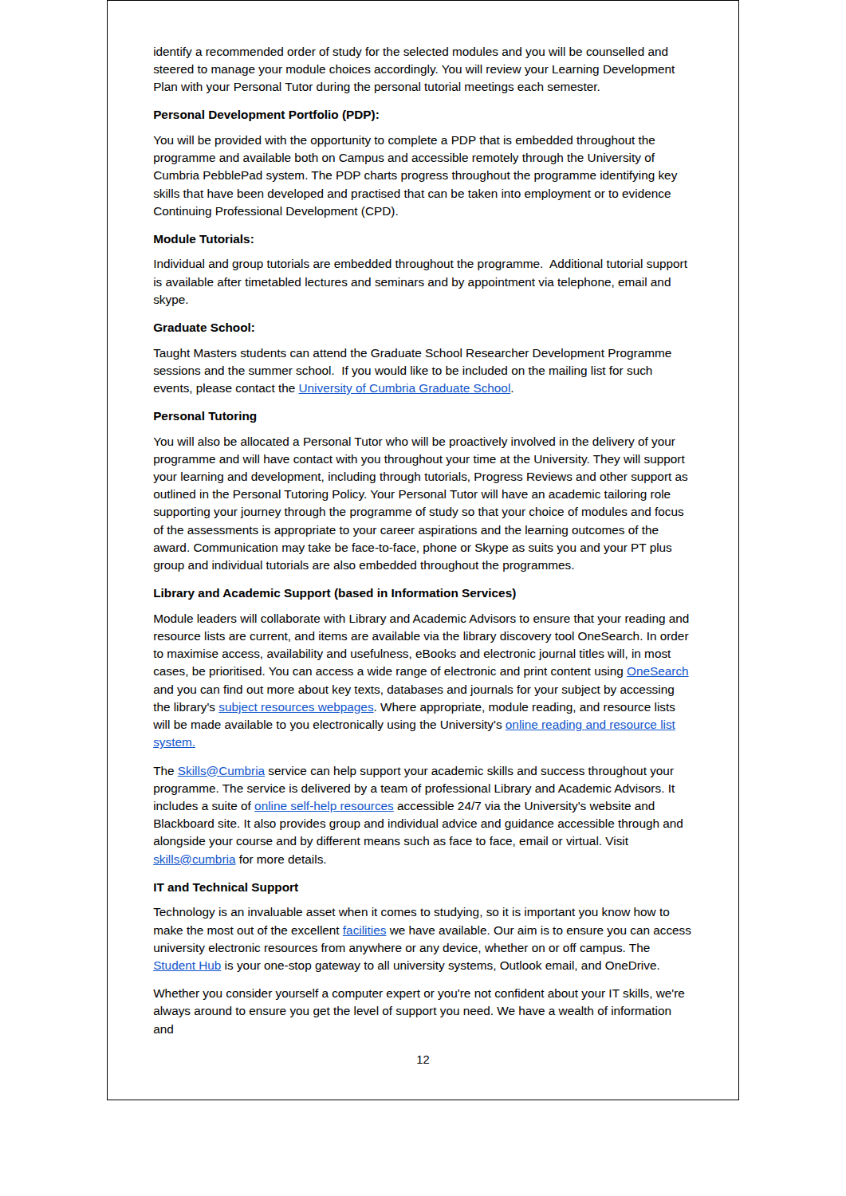identify a recommended order of study for the selected modules and you will be counselled and steered to manage your module choices accordingly. You will review your Learning Development Plan with your Personal Tutor during the personal tutorial meetings each semester.
Personal Development Portfolio (PDP):
You will be provided with the opportunity to complete a PDP that is embedded throughout the programme and available both on Campus and accessible remotely through the University of Cumbria PebblePad system. The PDP charts progress throughout the programme identifying key skills that have been developed and practised that can be taken into employment or to evidence Continuing Professional Development (CPD).
Module Tutorials:
Individual and group tutorials are embedded throughout the programme. Additional tutorial support is available after timetabled lectures and seminars and by appointment via telephone, email and skype.
Graduate School:
Taught Masters students can attend the Graduate School Researcher Development Programme sessions and the summer school. If you would like to be included on the mailing list for such events, please contact the University of Cumbria Graduate School.
Personal Tutoring
You will also be allocated a Personal Tutor who will be proactively involved in the delivery of your programme and will have contact with you throughout your time at the University. They will support your learning and development, including through tutorials, Progress Reviews and other support as outlined in the Personal Tutoring Policy. Your Personal Tutor will have an academic tailoring role supporting your journey through the programme of study so that your choice of modules and focus of the assessments is appropriate to your career aspirations and the learning outcomes of the award. Communication may take be face-to-face, phone or Skype as suits you and your PT plus group and individual tutorials are also embedded throughout the programmes.
Library and Academic Support (based in Information Services)
Module leaders will collaborate with Library and Academic Advisors to ensure that your reading and resource lists are current, and items are available via the library discovery tool OneSearch. In order to maximise access, availability and usefulness, eBooks and electronic journal titles will, in most cases, be prioritised. You can access a wide range of electronic and print content using OneSearch and you can find out more about key texts, databases and journals for your subject by accessing the library's subject resources webpages. Where appropriate, module reading, and resource lists will be made available to you electronically using the University's online reading and resource list system.
The Skills@Cumbria service can help support your academic skills and success throughout your programme. The service is delivered by a team of professional Library and Academic Advisors. It includes a suite of online self-help resources accessible 24/7 via the University's website and Blackboard site. It also provides group and individual advice and guidance accessible through and alongside your course and by different means such as face to face, email or virtual. Visit skills@cumbria for more details.
IT and Technical Support
Technology is an invaluable asset when it comes to studying, so it is important you know how to make the most out of the excellent facilities we have available. Our aim is to ensure you can access university electronic resources from anywhere or any device, whether on or off campus. The Student Hub is your one-stop gateway to all university systems, Outlook email, and OneDrive.
Whether you consider yourself a computer expert or you're not confident about your IT skills, we're always around to ensure you get the level of support you need. We have a wealth of information and
12